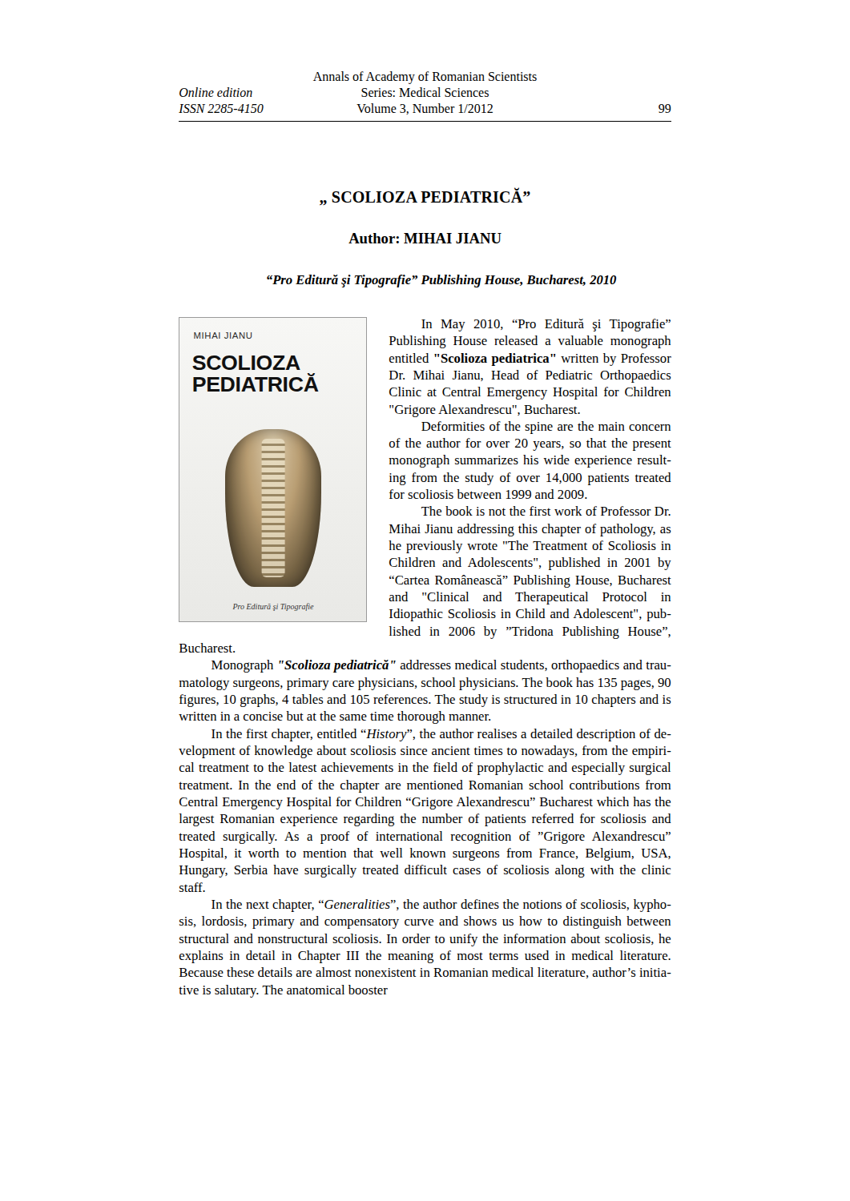| Online edition ISSN 2285-4150 | Annals of Academy of Romanian Scientists Series: Medical Sciences Volume 3, Number 1/2012 | 99 |
„ SCOLIOZA PEDIATRICĂ”
Author: MIHAI JIANU
“Pro Editură şi Tipografie” Publishing House, Bucharest, 2010
MIHAI JIANU
SCOLIOZA
PEDIATRICĂ
Pro Editură şi Tipografie
In May 2010, “Pro Editură şi Tipografie” Publishing House released a valuable monograph entitled "Scolioza pediatrica" written by Professor Dr. Mihai Jianu, Head of Pediatric Orthopaedics Clinic at Central Emergency Hospital for Children "Grigore Alexandrescu", Bucharest.
Deformities of the spine are the main concern of the author for over 20 years, so that the present monograph summarizes his wide experience resulting from the study of over 14,000 patients treated for scoliosis between 1999 and 2009.
The book is not the first work of Professor Dr. Mihai Jianu addressing this chapter of pathology, as he previously wrote "The Treatment of Scoliosis in Children and Adolescents", published in 2001 by “Cartea Românească” Publishing House, Bucharest and "Clinical and Therapeutical Protocol in Idiopathic Scoliosis in Child and Adolescent", published in 2006 by ”Tridona Publishing House”, Bucharest.
Monograph "Scolioza pediatrică" addresses medical students, orthopaedics and traumatology surgeons, primary care physicians, school physicians. The book has 135 pages, 90 figures, 10 graphs, 4 tables and 105 references. The study is structured in 10 chapters and is written in a concise but at the same time thorough manner.
In the first chapter, entitled “History”, the author realises a detailed description of development of knowledge about scoliosis since ancient times to nowadays, from the empirical treatment to the latest achievements in the field of prophylactic and especially surgical treatment. In the end of the chapter are mentioned Romanian school contributions from Central Emergency Hospital for Children “Grigore Alexandrescu” Bucharest which has the largest Romanian experience regarding the number of patients referred for scoliosis and treated surgically. As a proof of international recognition of ”Grigore Alexandrescu” Hospital, it worth to mention that well known surgeons from France, Belgium, USA, Hungary, Serbia have surgically treated difficult cases of scoliosis along with the clinic staff.
In the next chapter, “Generalities”, the author defines the notions of scoliosis, kyphosis, lordosis, primary and compensatory curve and shows us how to distinguish between structural and nonstructural scoliosis. In order to unify the information about scoliosis, he explains in detail in Chapter III the meaning of most terms used in medical literature. Because these details are almost nonexistent in Romanian medical literature, author’s initiative is salutary. The anatomical booster